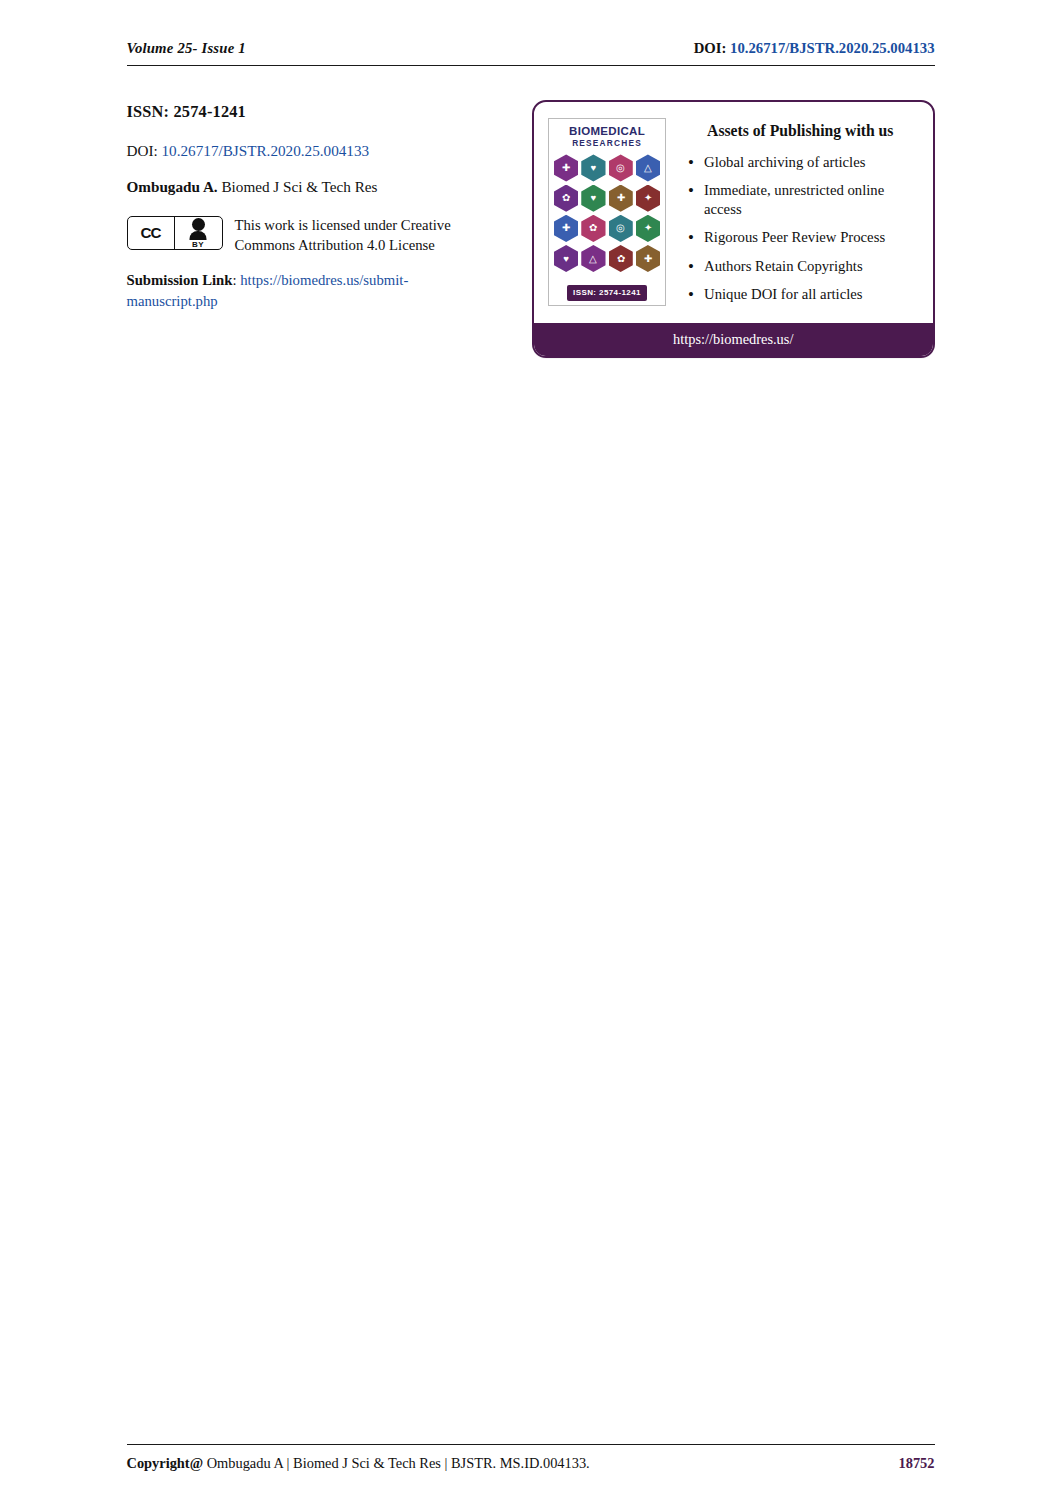Volume 25- Issue 1
DOI: 10.26717/BJSTR.2020.25.004133
ISSN: 2574-1241
DOI: 10.26717/BJSTR.2020.25.004133
Ombugadu A. Biomed J Sci & Tech Res
CC
BY
This work is licensed under Creative Commons Attribution 4.0 License
Submission Link: https://biomedres.us/submit-manuscript.php
BIOMEDICAL
RESEARCHES
✚ ♥ ◎ △ ✿ ♥ ✚ ✦ ✚ ✿ ◎ ✦ ♥ △ ✿ ✚
ISSN: 2574-1241
Assets of Publishing with us
Global archiving of articles
Immediate, unrestricted online access
Rigorous Peer Review Process
Authors Retain Copyrights
Unique DOI for all articles
https://biomedres.us/
Copyright@ Ombugadu A | Biomed J Sci & Tech Res | BJSTR. MS.ID.004133.
18752